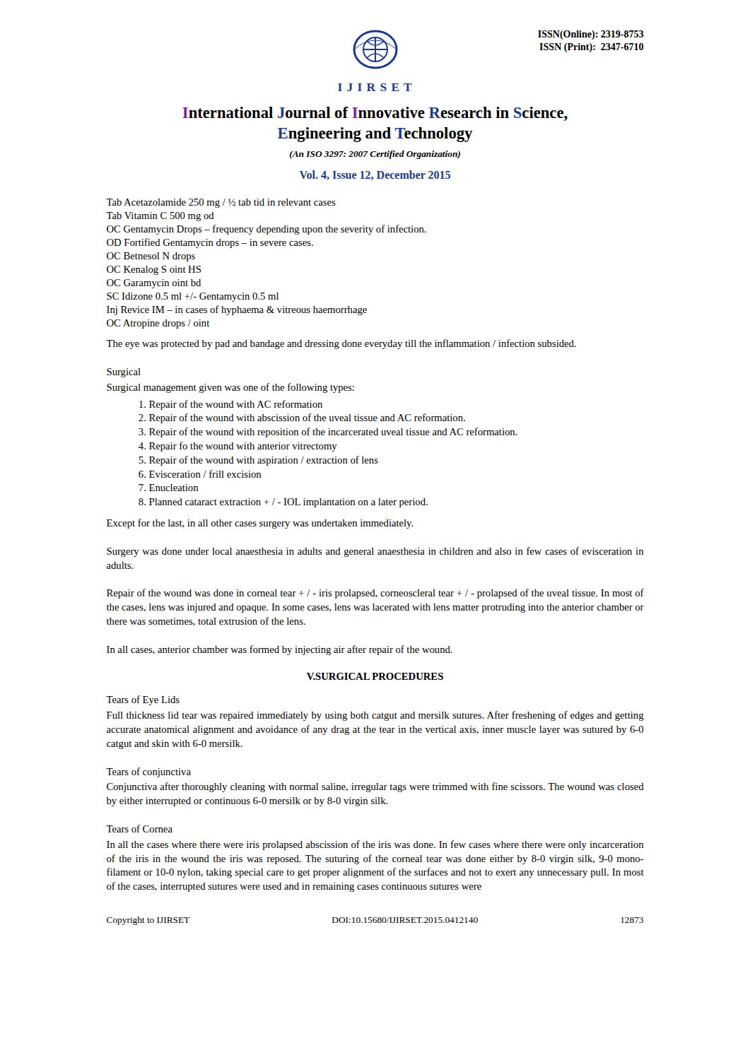ISSN(Online): 2319-8753
ISSN (Print): 2347-6710
I J I R S E T
International Journal of Innovative Research in Science,
Engineering and Technology
(An ISO 3297: 2007 Certified Organization)
Vol. 4, Issue 12, December 2015
Tab Acetazolamide 250 mg / ½ tab tid in relevant cases
Tab Vitamin C 500 mg od
OC Gentamycin Drops – frequency depending upon the severity of infection.
OD Fortified Gentamycin drops – in severe cases.
OC Betnesol N drops
OC Kenalog S oint HS
OC Garamycin oint bd
SC Idizone 0.5 ml +/- Gentamycin 0.5 ml
Inj Revice IM – in cases of hyphaema & vitreous haemorrhage
OC Atropine drops / oint
The eye was protected by pad and bandage and dressing done everyday till the inflammation / infection subsided.
Surgical
Surgical management given was one of the following types:
Repair of the wound with AC reformation
Repair of the wound with abscission of the uveal tissue and AC reformation.
Repair of the wound with reposition of the incarcerated uveal tissue and AC reformation.
Repair fo the wound with anterior vitrectomy
Repair of the wound with aspiration / extraction of lens
Evisceration / frill excision
Enucleation
Planned cataract extraction + / - IOL implantation on a later period.
Except for the last, in all other cases surgery was undertaken immediately.
Surgery was done under local anaesthesia in adults and general anaesthesia in children and also in few cases of evisceration in adults.
Repair of the wound was done in corneal tear + / - iris prolapsed, corneoscleral tear + / - prolapsed of the uveal tissue. In most of the cases, lens was injured and opaque. In some cases, lens was lacerated with lens matter protruding into the anterior chamber or there was sometimes, total extrusion of the lens.
In all cases, anterior chamber was formed by injecting air after repair of the wound.
V.SURGICAL PROCEDURES
Tears of Eye Lids
Full thickness lid tear was repaired immediately by using both catgut and mersilk sutures. After freshening of edges and getting accurate anatomical alignment and avoidance of any drag at the tear in the vertical axis, inner muscle layer was sutured by 6-0 catgut and skin with 6-0 mersilk.
Tears of conjunctiva
Conjunctiva after thoroughly cleaning with normal saline, irregular tags were trimmed with fine scissors. The wound was closed by either interrupted or continuous 6-0 mersilk or by 8-0 virgin silk.
Tears of Cornea
In all the cases where there were iris prolapsed abscission of the iris was done. In few cases where there were only incarceration of the iris in the wound the iris was reposed. The suturing of the corneal tear was done either by 8-0 virgin silk, 9-0 mono-filament or 10-0 nylon, taking special care to get proper alignment of the surfaces and not to exert any unnecessary pull. In most of the cases, interrupted sutures were used and in remaining cases continuous sutures were
Copyright to IJIRSET
DOI:10.15680/IJIRSET.2015.0412140
12873